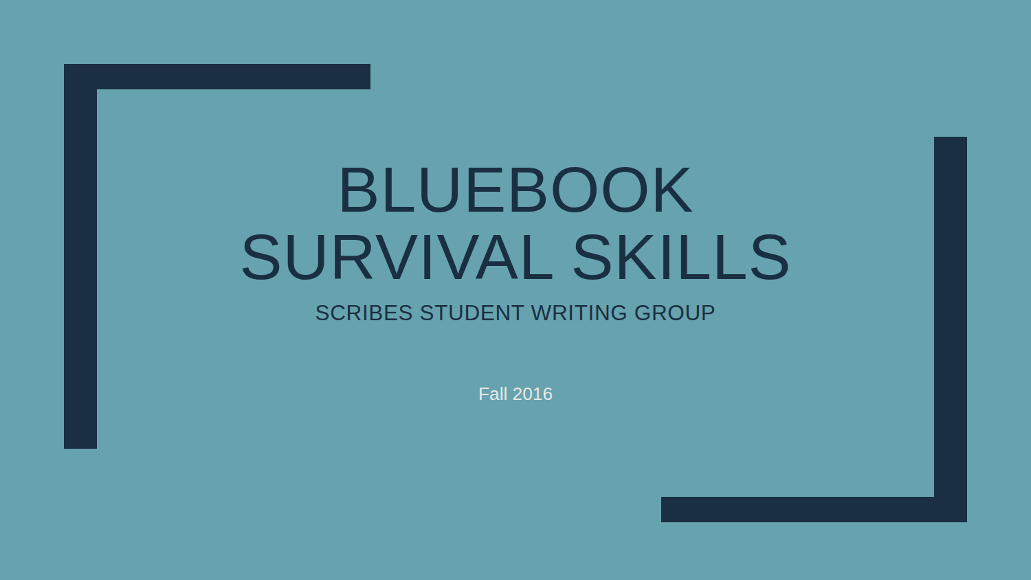Bluebook Survival Skills
Scribes Student Writing Group
Fall 2016